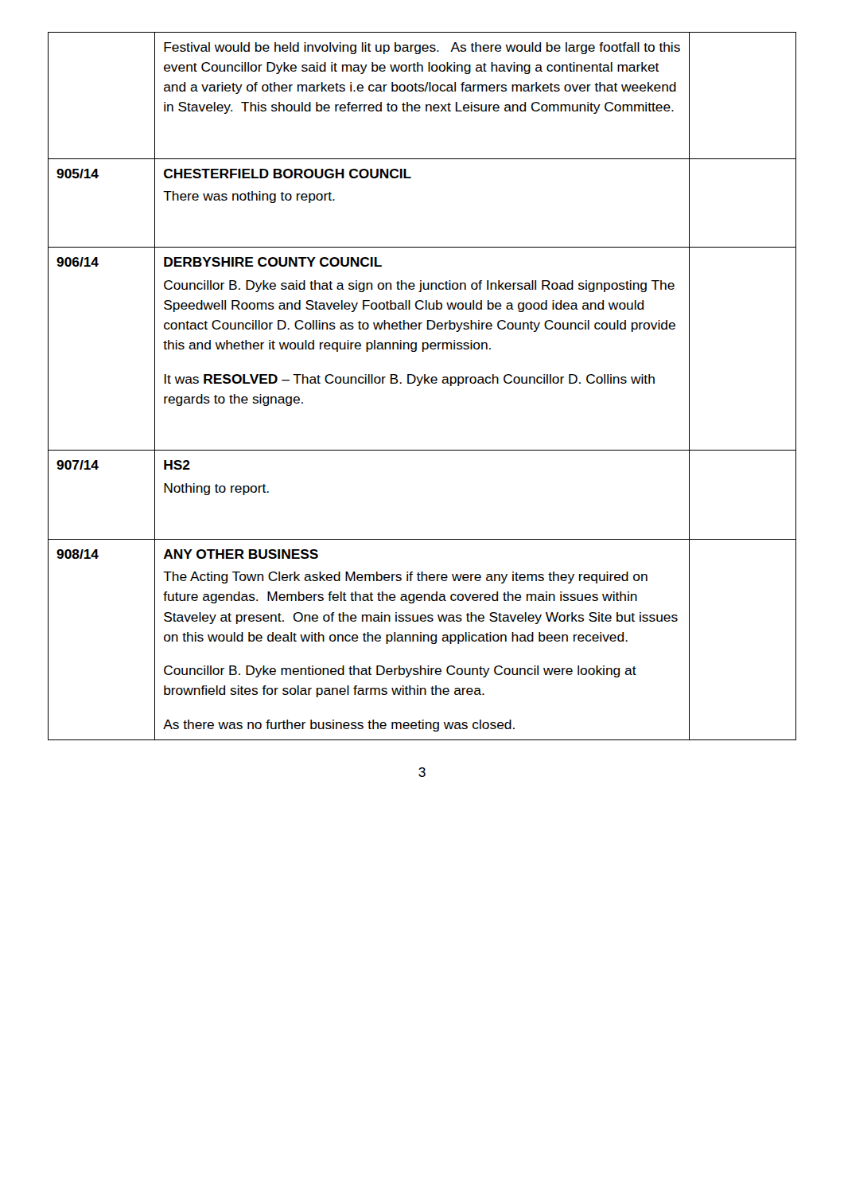| | Festival would be held involving lit up barges. As there would be large footfall to this event Councillor Dyke said it may be worth looking at having a continental market and a variety of other markets i.e car boots/local farmers markets over that weekend in Staveley. This should be referred to the next Leisure and Community Committee. | |
| 905/14 | CHESTERFIELD BOROUGH COUNCIL There was nothing to report. | |
| 906/14 | DERBYSHIRE COUNTY COUNCIL Councillor B. Dyke said that a sign on the junction of Inkersall Road signposting The Speedwell Rooms and Staveley Football Club would be a good idea and would contact Councillor D. Collins as to whether Derbyshire County Council could provide this and whether it would require planning permission. It was RESOLVED – That Councillor B. Dyke approach Councillor D. Collins with regards to the signage. | |
| 907/14 | HS2 Nothing to report. | |
| 908/14 | ANY OTHER BUSINESS The Acting Town Clerk asked Members if there were any items they required on future agendas. Members felt that the agenda covered the main issues within Staveley at present. One of the main issues was the Staveley Works Site but issues on this would be dealt with once the planning application had been received. Councillor B. Dyke mentioned that Derbyshire County Council were looking at brownfield sites for solar panel farms within the area. As there was no further business the meeting was closed. | |
3